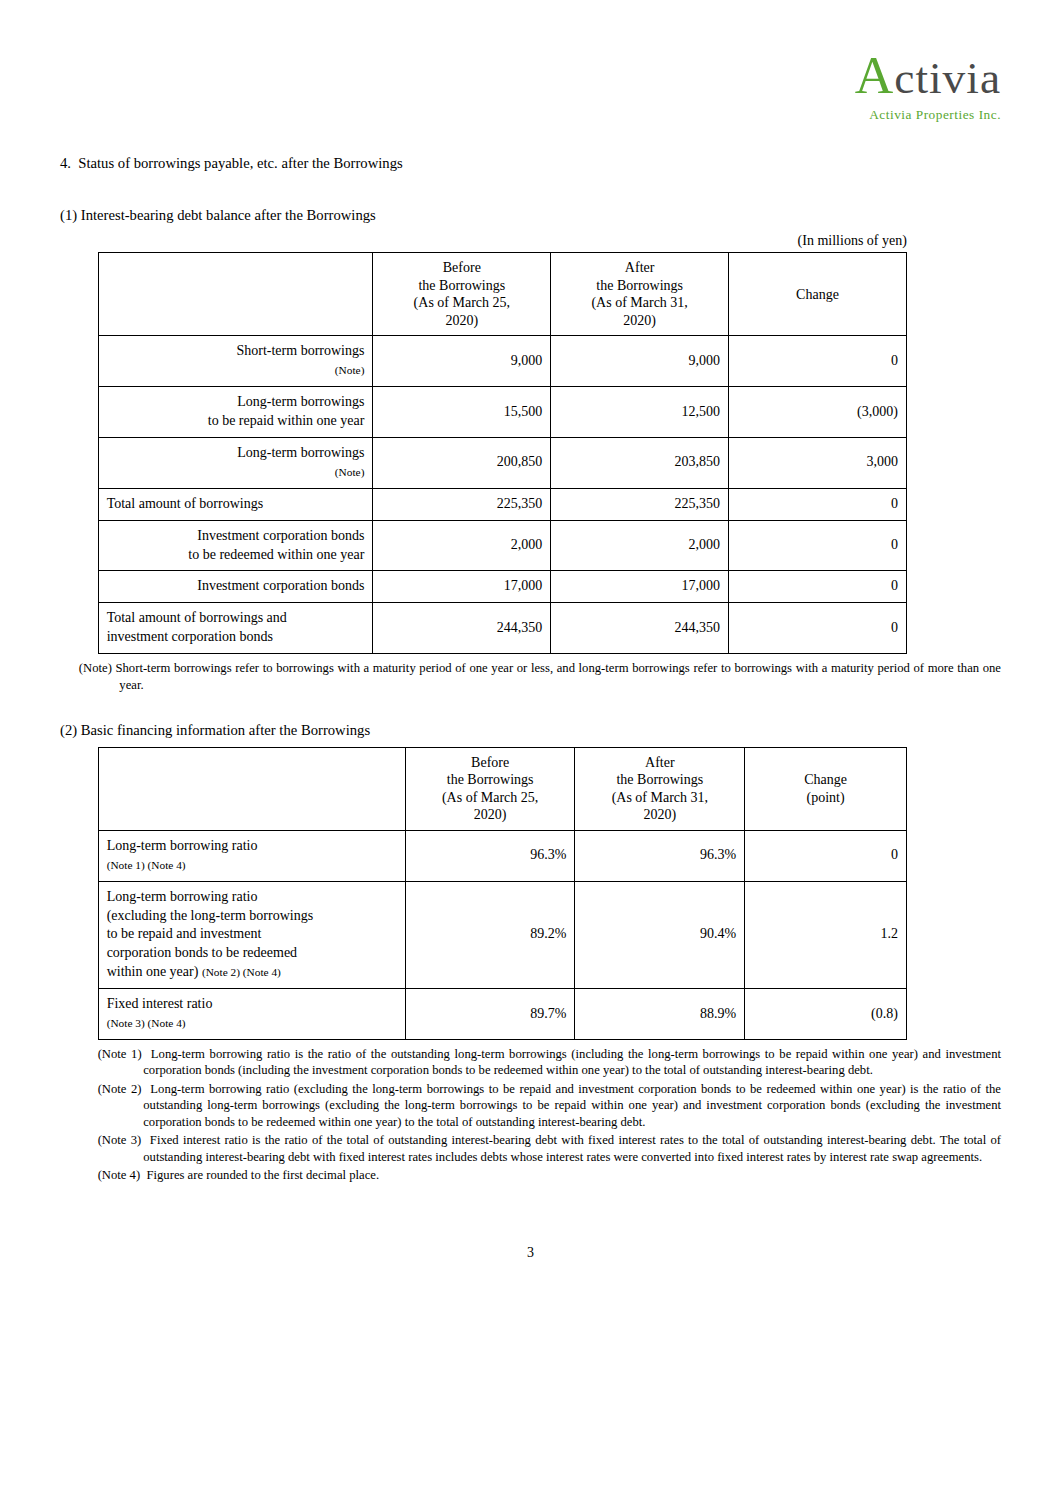Activia
Activia Properties Inc.
4. Status of borrowings payable, etc. after the Borrowings
(1) Interest-bearing debt balance after the Borrowings
(In millions of yen)
| | Before the Borrowings (As of March 25, 2020) | After the Borrowings (As of March 31, 2020) | Change |
| --- | --- | --- | --- |
| Short-term borrowings (Note) | 9,000 | 9,000 | 0 |
| Long-term borrowings to be repaid within one year | 15,500 | 12,500 | (3,000) |
| Long-term borrowings (Note) | 200,850 | 203,850 | 3,000 |
| Total amount of borrowings | 225,350 | 225,350 | 0 |
| Investment corporation bonds to be redeemed within one year | 2,000 | 2,000 | 0 |
| Investment corporation bonds | 17,000 | 17,000 | 0 |
| Total amount of borrowings and investment corporation bonds | 244,350 | 244,350 | 0 |
(Note) Short-term borrowings refer to borrowings with a maturity period of one year or less, and long-term borrowings refer to borrowings with a maturity period of more than one year.
(2) Basic financing information after the Borrowings
| | Before the Borrowings (As of March 25, 2020) | After the Borrowings (As of March 31, 2020) | Change (point) |
| --- | --- | --- | --- |
| Long-term borrowing ratio (Note 1) (Note 4) | 96.3% | 96.3% | 0 |
| Long-term borrowing ratio (excluding the long-term borrowings to be repaid and investment corporation bonds to be redeemed within one year) (Note 2) (Note 4) | 89.2% | 90.4% | 1.2 |
| Fixed interest ratio (Note 3) (Note 4) | 89.7% | 88.9% | (0.8) |
(Note 1) Long-term borrowing ratio is the ratio of the outstanding long-term borrowings (including the long-term borrowings to be repaid within one year) and investment corporation bonds (including the investment corporation bonds to be redeemed within one year) to the total of outstanding interest-bearing debt.
(Note 2) Long-term borrowing ratio (excluding the long-term borrowings to be repaid and investment corporation bonds to be redeemed within one year) is the ratio of the outstanding long-term borrowings (excluding the long-term borrowings to be repaid within one year) and investment corporation bonds (excluding the investment corporation bonds to be redeemed within one year) to the total of outstanding interest-bearing debt.
(Note 3) Fixed interest ratio is the ratio of the total of outstanding interest-bearing debt with fixed interest rates to the total of outstanding interest-bearing debt. The total of outstanding interest-bearing debt with fixed interest rates includes debts whose interest rates were converted into fixed interest rates by interest rate swap agreements.
(Note 4) Figures are rounded to the first decimal place.
3